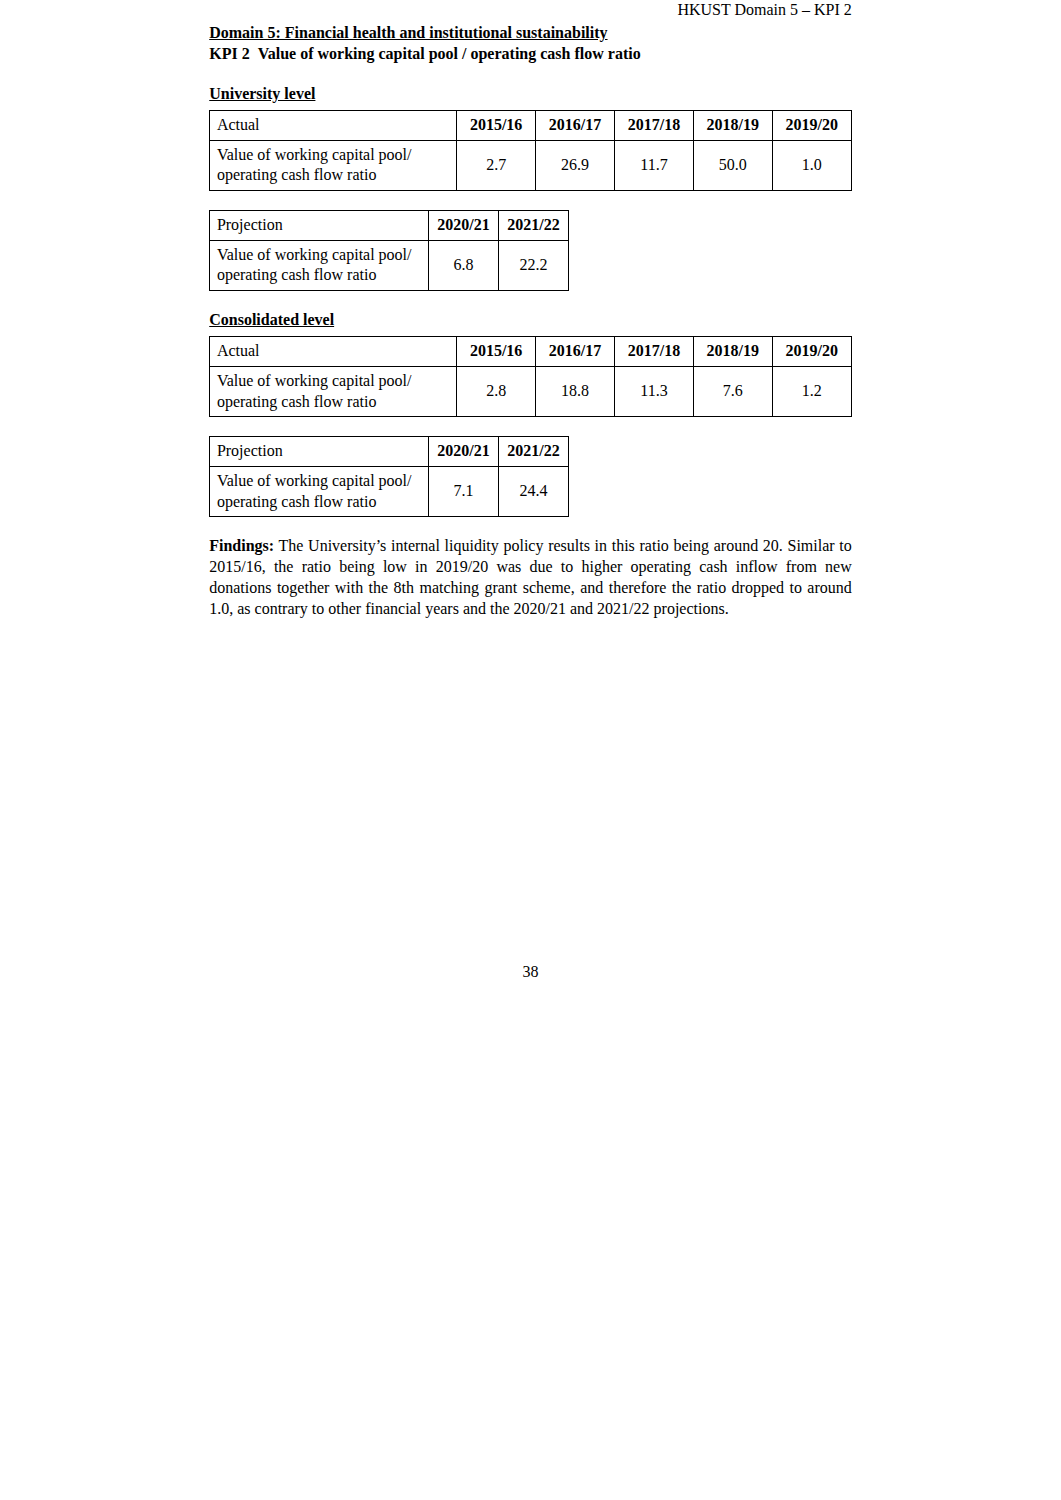HKUST Domain 5 – KPI 2
Domain 5: Financial health and institutional sustainability
KPI 2 Value of working capital pool / operating cash flow ratio
University level
| Actual | 2015/16 | 2016/17 | 2017/18 | 2018/19 | 2019/20 |
| --- | --- | --- | --- | --- | --- |
| Value of working capital pool/ operating cash flow ratio | 2.7 | 26.9 | 11.7 | 50.0 | 1.0 |
| Projection | 2020/21 | 2021/22 |
| --- | --- | --- |
| Value of working capital pool/ operating cash flow ratio | 6.8 | 22.2 |
Consolidated level
| Actual | 2015/16 | 2016/17 | 2017/18 | 2018/19 | 2019/20 |
| --- | --- | --- | --- | --- | --- |
| Value of working capital pool/ operating cash flow ratio | 2.8 | 18.8 | 11.3 | 7.6 | 1.2 |
| Projection | 2020/21 | 2021/22 |
| --- | --- | --- |
| Value of working capital pool/ operating cash flow ratio | 7.1 | 24.4 |
Findings: The University’s internal liquidity policy results in this ratio being around 20. Similar to 2015/16, the ratio being low in 2019/20 was due to higher operating cash inflow from new donations together with the 8th matching grant scheme, and therefore the ratio dropped to around 1.0, as contrary to other financial years and the 2020/21 and 2021/22 projections.
38